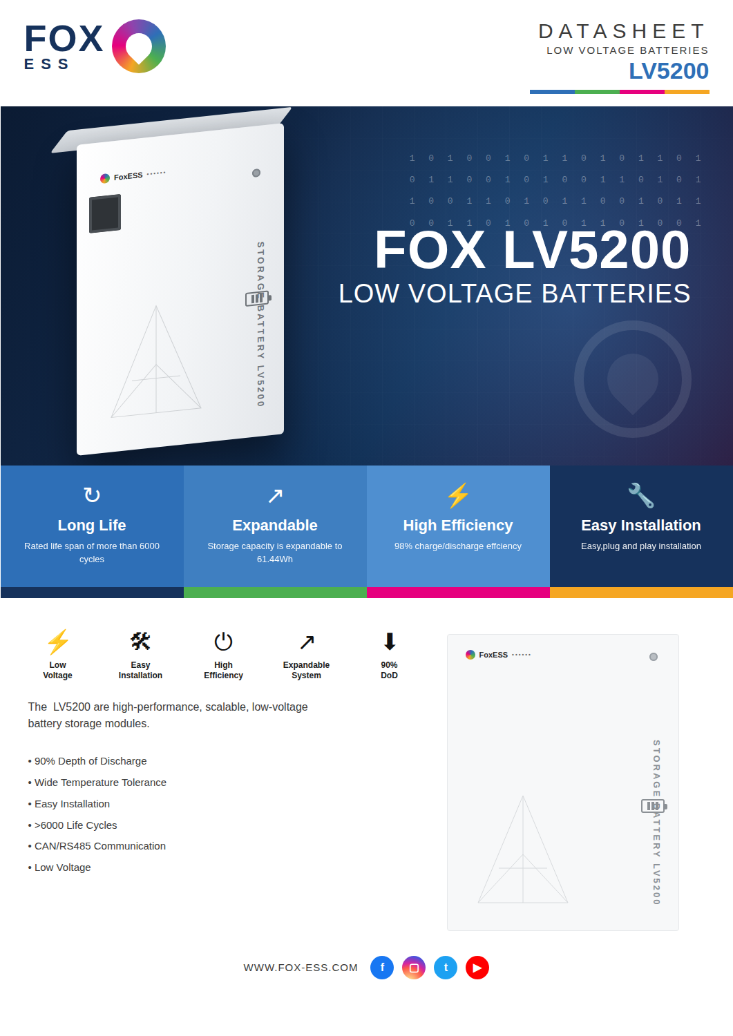FOXESS
DATASHEET
LOW VOLTAGE BATTERIES
LV5200
1 0 1 0 0 1 0 1 1 0 1 0 1 1 0 1
0 1 1 0 0 1 0 1 0 0 1 1 0 1 0 1
1 0 0 1 1 0 1 0 1 1 0 0 1 0 1 1
0 0 1 1 0 1 0 1 0 1 1 0 1 0 0 1
FoxESS••••••
STORAGE BATTERY LV5200
FOX LV5200
LOW VOLTAGE BATTERIES
↻
Long Life
Rated life span of more than 6000 cycles
↗
Expandable
Storage capacity is expandable to 61.44Wh
⚡
High Efficiency
98% charge/discharge effciency
🔧
Easy Installation
Easy,plug and play installation
⚡
Low
Voltage
🛠
Easy
Installation
⏻
High
Efficiency
↗
Expandable
System
⬇
90%
DoD
The LV5200 are high-performance, scalable, low-voltage battery storage modules.
90% Depth of Discharge
Wide Temperature Tolerance
Easy Installation
>6000 Life Cycles
CAN/RS485 Communication
Low Voltage
FoxESS••••••
STORAGE BATTERY LV5200
WWW.FOX-ESS.COM f ▢ t ▶